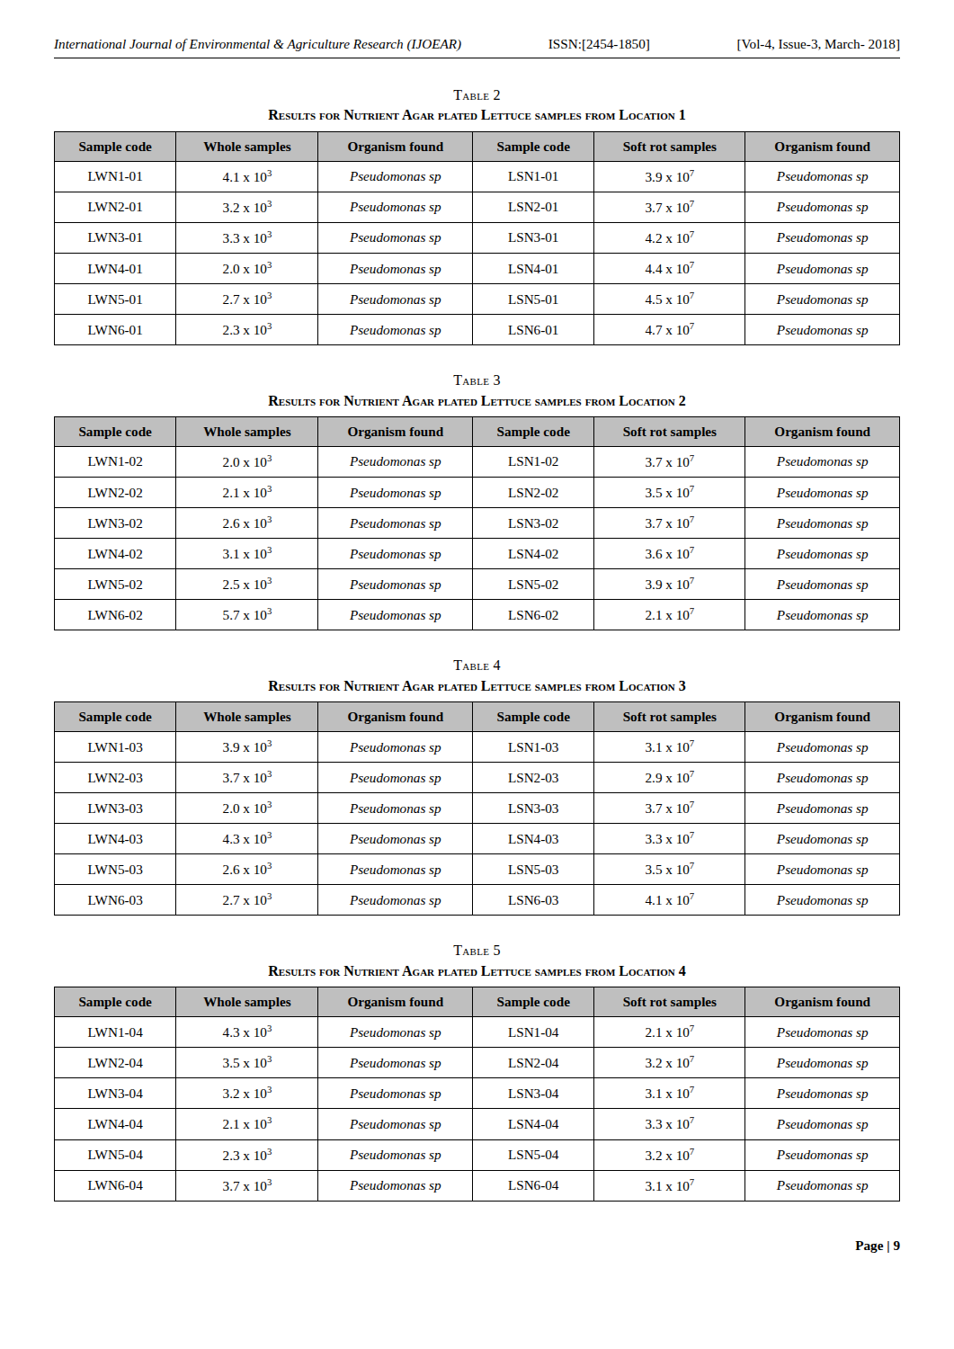International Journal of Environmental & Agriculture Research (IJOEAR) ISSN:[2454-1850] [Vol-4, Issue-3, March- 2018]
Table 2 Results for Nutrient Agar plated Lettuce samples from Location 1
| Sample code | Whole samples | Organism found | Sample code | Soft rot samples | Organism found |
| --- | --- | --- | --- | --- | --- |
| LWN1-01 | 4.1 x 10 3 | Pseudomonas sp | LSN1-01 | 3.9 x 10 7 | Pseudomonas sp |
| LWN2-01 | 3.2 x 10 3 | Pseudomonas sp | LSN2-01 | 3.7 x 10 7 | Pseudomonas sp |
| LWN3-01 | 3.3 x 10 3 | Pseudomonas sp | LSN3-01 | 4.2 x 10 7 | Pseudomonas sp |
| LWN4-01 | 2.0 x 10 3 | Pseudomonas sp | LSN4-01 | 4.4 x 10 7 | Pseudomonas sp |
| LWN5-01 | 2.7 x 10 3 | Pseudomonas sp | LSN5-01 | 4.5 x 10 7 | Pseudomonas sp |
| LWN6-01 | 2.3 x 10 3 | Pseudomonas sp | LSN6-01 | 4.7 x 10 7 | Pseudomonas sp |
Table 3 Results for Nutrient Agar plated Lettuce samples from Location 2
| Sample code | Whole samples | Organism found | Sample code | Soft rot samples | Organism found |
| --- | --- | --- | --- | --- | --- |
| LWN1-02 | 2.0 x 10 3 | Pseudomonas sp | LSN1-02 | 3.7 x 10 7 | Pseudomonas sp |
| LWN2-02 | 2.1 x 10 3 | Pseudomonas sp | LSN2-02 | 3.5 x 10 7 | Pseudomonas sp |
| LWN3-02 | 2.6 x 10 3 | Pseudomonas sp | LSN3-02 | 3.7 x 10 7 | Pseudomonas sp |
| LWN4-02 | 3.1 x 10 3 | Pseudomonas sp | LSN4-02 | 3.6 x 10 7 | Pseudomonas sp |
| LWN5-02 | 2.5 x 10 3 | Pseudomonas sp | LSN5-02 | 3.9 x 10 7 | Pseudomonas sp |
| LWN6-02 | 5.7 x 10 3 | Pseudomonas sp | LSN6-02 | 2.1 x 10 7 | Pseudomonas sp |
Table 4 Results for Nutrient Agar plated Lettuce samples from Location 3
| Sample code | Whole samples | Organism found | Sample code | Soft rot samples | Organism found |
| --- | --- | --- | --- | --- | --- |
| LWN1-03 | 3.9 x 10 3 | Pseudomonas sp | LSN1-03 | 3.1 x 10 7 | Pseudomonas sp |
| LWN2-03 | 3.7 x 10 3 | Pseudomonas sp | LSN2-03 | 2.9 x 10 7 | Pseudomonas sp |
| LWN3-03 | 2.0 x 10 3 | Pseudomonas sp | LSN3-03 | 3.7 x 10 7 | Pseudomonas sp |
| LWN4-03 | 4.3 x 10 3 | Pseudomonas sp | LSN4-03 | 3.3 x 10 7 | Pseudomonas sp |
| LWN5-03 | 2.6 x 10 3 | Pseudomonas sp | LSN5-03 | 3.5 x 10 7 | Pseudomonas sp |
| LWN6-03 | 2.7 x 10 3 | Pseudomonas sp | LSN6-03 | 4.1 x 10 7 | Pseudomonas sp |
Table 5 Results for Nutrient Agar plated Lettuce samples from Location 4
| Sample code | Whole samples | Organism found | Sample code | Soft rot samples | Organism found |
| --- | --- | --- | --- | --- | --- |
| LWN1-04 | 4.3 x 10 3 | Pseudomonas sp | LSN1-04 | 2.1 x 10 7 | Pseudomonas sp |
| LWN2-04 | 3.5 x 10 3 | Pseudomonas sp | LSN2-04 | 3.2 x 10 7 | Pseudomonas sp |
| LWN3-04 | 3.2 x 10 3 | Pseudomonas sp | LSN3-04 | 3.1 x 10 7 | Pseudomonas sp |
| LWN4-04 | 2.1 x 10 3 | Pseudomonas sp | LSN4-04 | 3.3 x 10 7 | Pseudomonas sp |
| LWN5-04 | 2.3 x 10 3 | Pseudomonas sp | LSN5-04 | 3.2 x 10 7 | Pseudomonas sp |
| LWN6-04 | 3.7 x 10 3 | Pseudomonas sp | LSN6-04 | 3.1 x 10 7 | Pseudomonas sp |
Page | 9